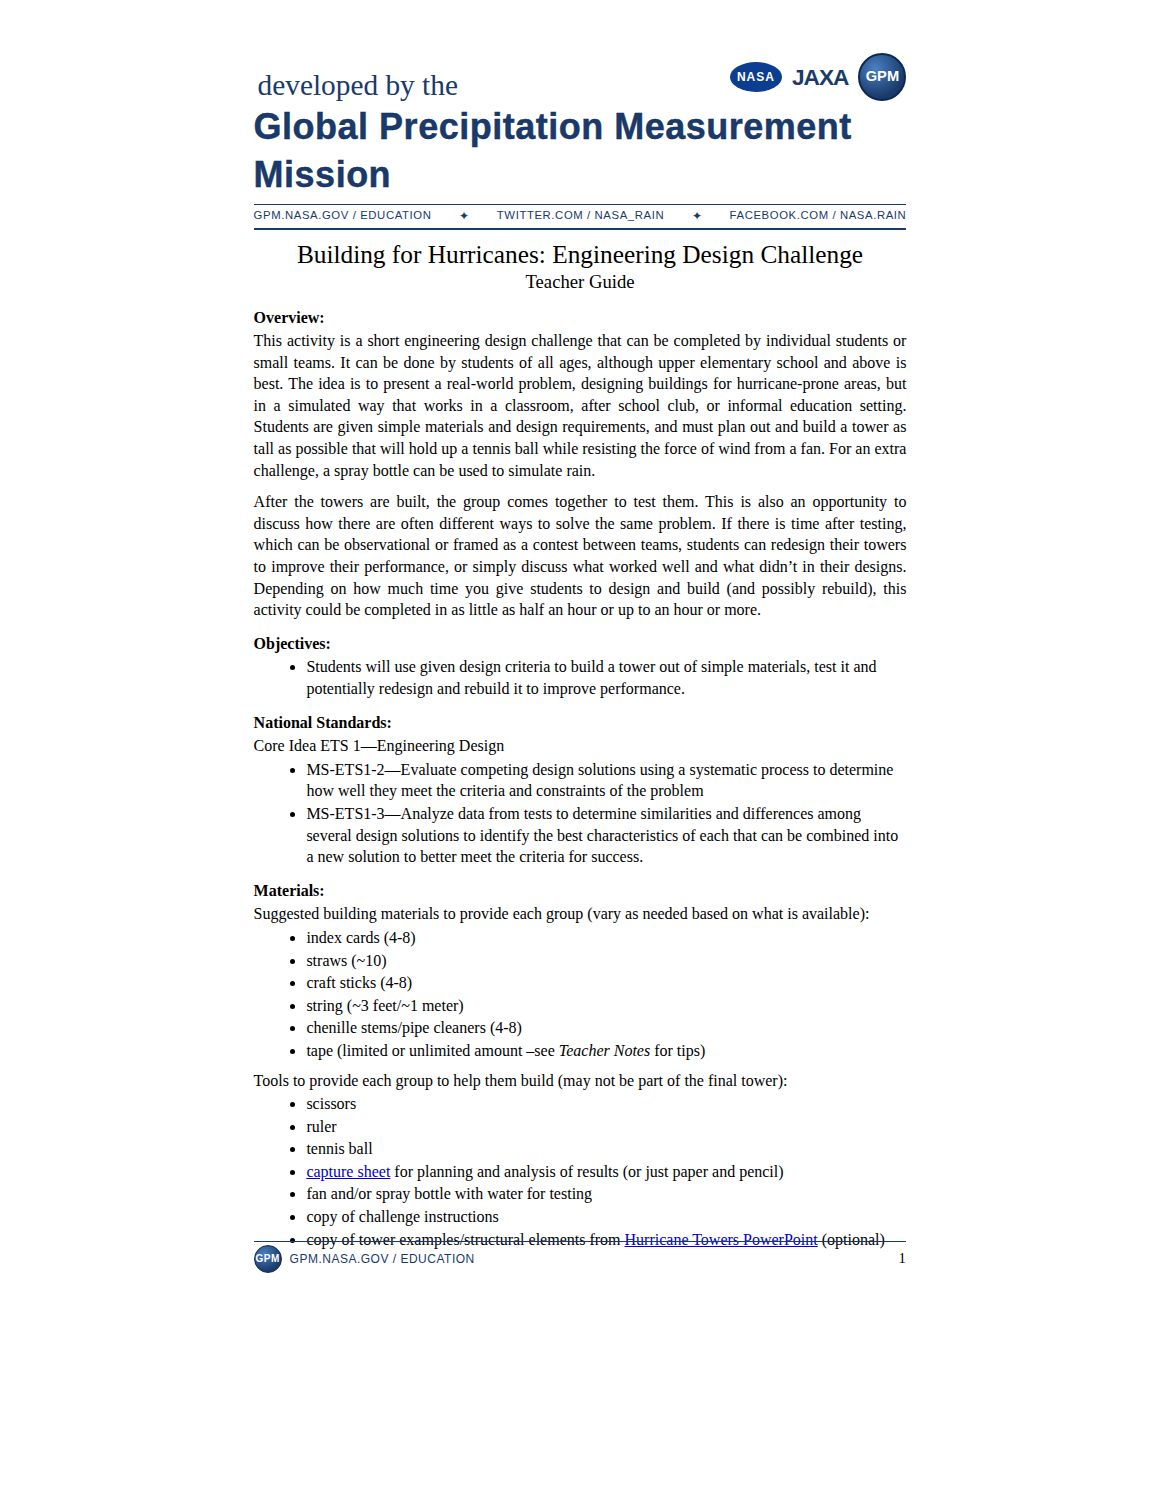developed by the
NASA
JAXA
GPM
Global Precipitation Measurement Mission
GPM.NASA.GOV / EDUCATION ✦ TWITTER.COM / NASA_RAIN ✦ FACEBOOK.COM / NASA.RAIN
Building for Hurricanes: Engineering Design Challenge
Teacher Guide
Overview:
This activity is a short engineering design challenge that can be completed by individual students or small teams. It can be done by students of all ages, although upper elementary school and above is best. The idea is to present a real-world problem, designing buildings for hurricane-prone areas, but in a simulated way that works in a classroom, after school club, or informal education setting. Students are given simple materials and design requirements, and must plan out and build a tower as tall as possible that will hold up a tennis ball while resisting the force of wind from a fan. For an extra challenge, a spray bottle can be used to simulate rain.
After the towers are built, the group comes together to test them. This is also an opportunity to discuss how there are often different ways to solve the same problem. If there is time after testing, which can be observational or framed as a contest between teams, students can redesign their towers to improve their performance, or simply discuss what worked well and what didn’t in their designs. Depending on how much time you give students to design and build (and possibly rebuild), this activity could be completed in as little as half an hour or up to an hour or more.
Objectives:
Students will use given design criteria to build a tower out of simple materials, test it and potentially redesign and rebuild it to improve performance.
National Standards:
Core Idea ETS 1—Engineering Design
MS-ETS1-2—Evaluate competing design solutions using a systematic process to determine how well they meet the criteria and constraints of the problem
MS-ETS1-3—Analyze data from tests to determine similarities and differences among several design solutions to identify the best characteristics of each that can be combined into a new solution to better meet the criteria for success.
Materials:
Suggested building materials to provide each group (vary as needed based on what is available):
index cards (4-8)
straws (~10)
craft sticks (4-8)
string (~3 feet/~1 meter)
chenille stems/pipe cleaners (4-8)
tape (limited or unlimited amount –see Teacher Notes for tips)
Tools to provide each group to help them build (may not be part of the final tower):
scissors
ruler
tennis ball
capture sheet for planning and analysis of results (or just paper and pencil)
fan and/or spray bottle with water for testing
copy of challenge instructions
copy of tower examples/structural elements from Hurricane Towers PowerPoint (optional)
GPM
GPM.NASA.GOV / EDUCATION
1